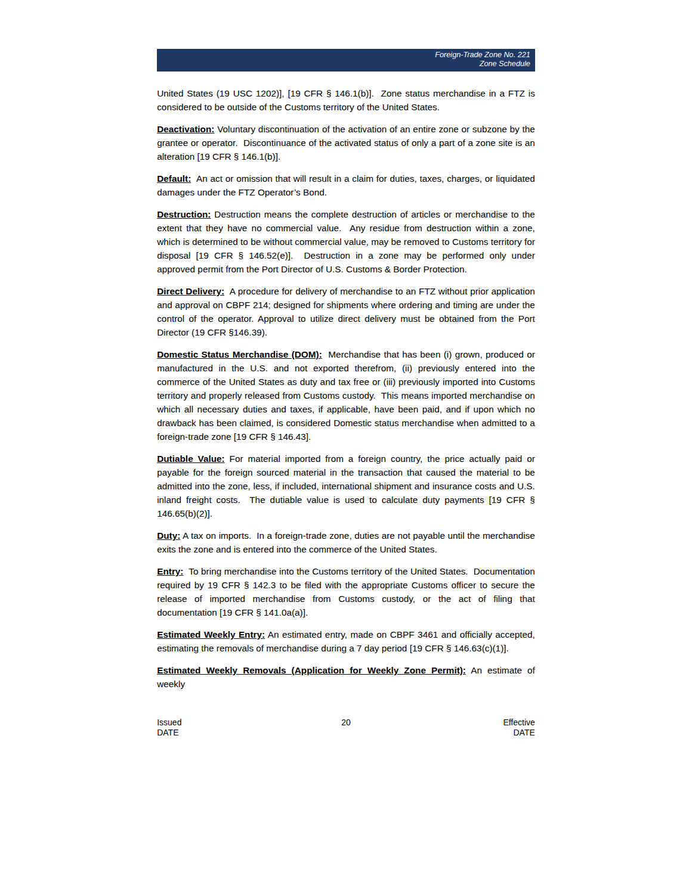Foreign-Trade Zone No. 221 Zone Schedule
United States (19 USC 1202)], [19 CFR § 146.1(b)]. Zone status merchandise in a FTZ is considered to be outside of the Customs territory of the United States.
Deactivation: Voluntary discontinuation of the activation of an entire zone or subzone by the grantee or operator. Discontinuance of the activated status of only a part of a zone site is an alteration [19 CFR § 146.1(b)].
Default: An act or omission that will result in a claim for duties, taxes, charges, or liquidated damages under the FTZ Operator’s Bond.
Destruction: Destruction means the complete destruction of articles or merchandise to the extent that they have no commercial value. Any residue from destruction within a zone, which is determined to be without commercial value, may be removed to Customs territory for disposal [19 CFR § 146.52(e)]. Destruction in a zone may be performed only under approved permit from the Port Director of U.S. Customs & Border Protection.
Direct Delivery: A procedure for delivery of merchandise to an FTZ without prior application and approval on CBPF 214; designed for shipments where ordering and timing are under the control of the operator. Approval to utilize direct delivery must be obtained from the Port Director (19 CFR §146.39).
Domestic Status Merchandise (DOM): Merchandise that has been (i) grown, produced or manufactured in the U.S. and not exported therefrom, (ii) previously entered into the commerce of the United States as duty and tax free or (iii) previously imported into Customs territory and properly released from Customs custody. This means imported merchandise on which all necessary duties and taxes, if applicable, have been paid, and if upon which no drawback has been claimed, is considered Domestic status merchandise when admitted to a foreign-trade zone [19 CFR § 146.43].
Dutiable Value: For material imported from a foreign country, the price actually paid or payable for the foreign sourced material in the transaction that caused the material to be admitted into the zone, less, if included, international shipment and insurance costs and U.S. inland freight costs. The dutiable value is used to calculate duty payments [19 CFR § 146.65(b)(2)].
Duty: A tax on imports. In a foreign-trade zone, duties are not payable until the merchandise exits the zone and is entered into the commerce of the United States.
Entry: To bring merchandise into the Customs territory of the United States. Documentation required by 19 CFR § 142.3 to be filed with the appropriate Customs officer to secure the release of imported merchandise from Customs custody, or the act of filing that documentation [19 CFR § 141.0a(a)].
Estimated Weekly Entry: An estimated entry, made on CBPF 3461 and officially accepted, estimating the removals of merchandise during a 7 day period [19 CFR § 146.63(c)(1)].
Estimated Weekly Removals (Application for Weekly Zone Permit): An estimate of weekly
Issued
DATE
20
Effective
DATE